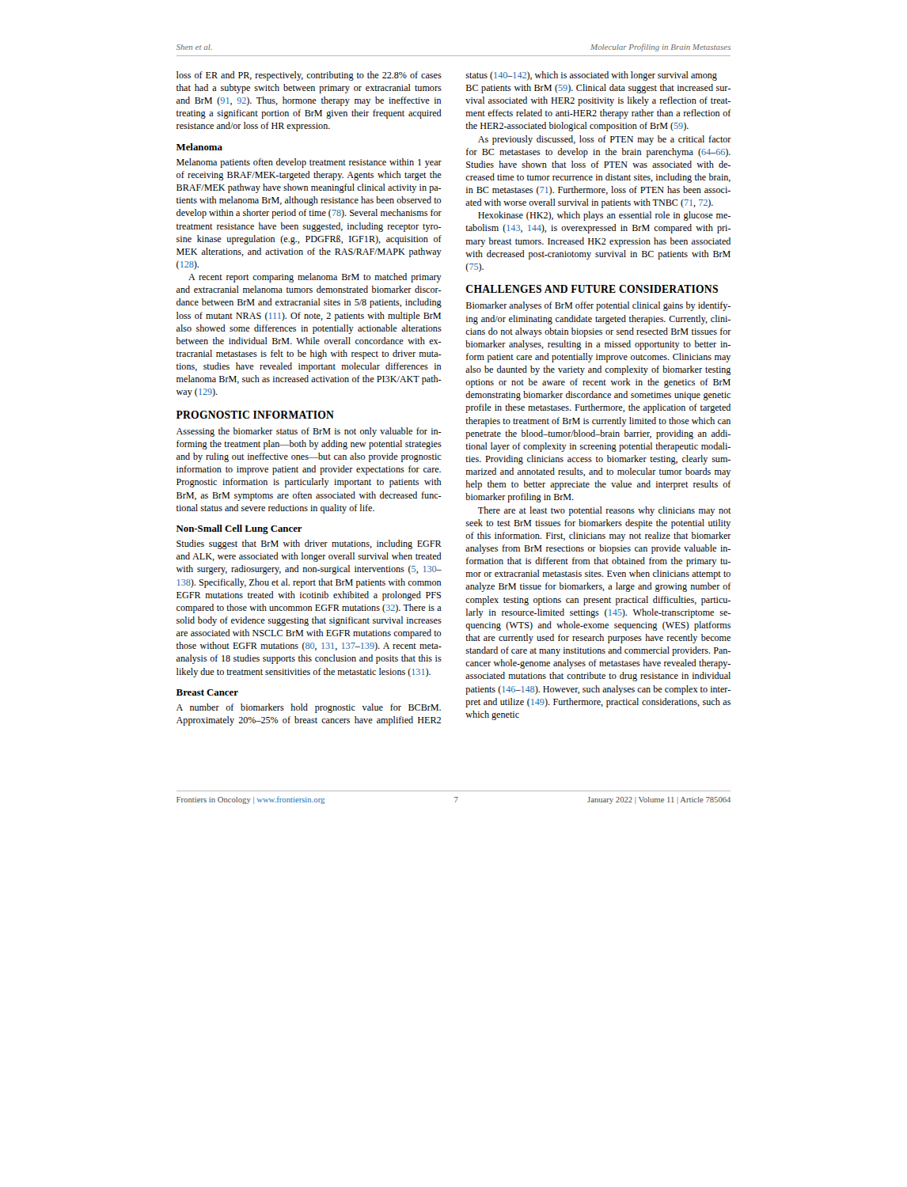Shen et al.
Molecular Profiling in Brain Metastases
loss of ER and PR, respectively, contributing to the 22.8% of cases that had a subtype switch between primary or extracranial tumors and BrM (91, 92). Thus, hormone therapy may be ineffective in treating a significant portion of BrM given their frequent acquired resistance and/or loss of HR expression.
Melanoma
Melanoma patients often develop treatment resistance within 1 year of receiving BRAF/MEK-targeted therapy. Agents which target the BRAF/MEK pathway have shown meaningful clinical activity in patients with melanoma BrM, although resistance has been observed to develop within a shorter period of time (78). Several mechanisms for treatment resistance have been suggested, including receptor tyrosine kinase upregulation (e.g., PDGFRß, IGF1R), acquisition of MEK alterations, and activation of the RAS/RAF/MAPK pathway (128).
A recent report comparing melanoma BrM to matched primary and extracranial melanoma tumors demonstrated biomarker discordance between BrM and extracranial sites in 5/8 patients, including loss of mutant NRAS (111). Of note, 2 patients with multiple BrM also showed some differences in potentially actionable alterations between the individual BrM. While overall concordance with extracranial metastases is felt to be high with respect to driver mutations, studies have revealed important molecular differences in melanoma BrM, such as increased activation of the PI3K/AKT pathway (129).
PROGNOSTIC INFORMATION
Assessing the biomarker status of BrM is not only valuable for informing the treatment plan—both by adding new potential strategies and by ruling out ineffective ones—but can also provide prognostic information to improve patient and provider expectations for care. Prognostic information is particularly important to patients with BrM, as BrM symptoms are often associated with decreased functional status and severe reductions in quality of life.
Non-Small Cell Lung Cancer
Studies suggest that BrM with driver mutations, including EGFR and ALK, were associated with longer overall survival when treated with surgery, radiosurgery, and non-surgical interventions (5, 130–138). Specifically, Zhou et al. report that BrM patients with common EGFR mutations treated with icotinib exhibited a prolonged PFS compared to those with uncommon EGFR mutations (32). There is a solid body of evidence suggesting that significant survival increases are associated with NSCLC BrM with EGFR mutations compared to those without EGFR mutations (80, 131, 137–139). A recent meta-analysis of 18 studies supports this conclusion and posits that this is likely due to treatment sensitivities of the metastatic lesions (131).
Breast Cancer
A number of biomarkers hold prognostic value for BCBrM. Approximately 20%–25% of breast cancers have amplified HER2 status (140–142), which is associated with longer survival among
BC patients with BrM (59). Clinical data suggest that increased survival associated with HER2 positivity is likely a reflection of treatment effects related to anti-HER2 therapy rather than a reflection of the HER2-associated biological composition of BrM (59).
As previously discussed, loss of PTEN may be a critical factor for BC metastases to develop in the brain parenchyma (64–66). Studies have shown that loss of PTEN was associated with decreased time to tumor recurrence in distant sites, including the brain, in BC metastases (71). Furthermore, loss of PTEN has been associated with worse overall survival in patients with TNBC (71, 72).
Hexokinase (HK2), which plays an essential role in glucose metabolism (143, 144), is overexpressed in BrM compared with primary breast tumors. Increased HK2 expression has been associated with decreased post-craniotomy survival in BC patients with BrM (75).
CHALLENGES AND FUTURE CONSIDERATIONS
Biomarker analyses of BrM offer potential clinical gains by identifying and/or eliminating candidate targeted therapies. Currently, clinicians do not always obtain biopsies or send resected BrM tissues for biomarker analyses, resulting in a missed opportunity to better inform patient care and potentially improve outcomes. Clinicians may also be daunted by the variety and complexity of biomarker testing options or not be aware of recent work in the genetics of BrM demonstrating biomarker discordance and sometimes unique genetic profile in these metastases. Furthermore, the application of targeted therapies to treatment of BrM is currently limited to those which can penetrate the blood–tumor/blood–brain barrier, providing an additional layer of complexity in screening potential therapeutic modalities. Providing clinicians access to biomarker testing, clearly summarized and annotated results, and to molecular tumor boards may help them to better appreciate the value and interpret results of biomarker profiling in BrM.
There are at least two potential reasons why clinicians may not seek to test BrM tissues for biomarkers despite the potential utility of this information. First, clinicians may not realize that biomarker analyses from BrM resections or biopsies can provide valuable information that is different from that obtained from the primary tumor or extracranial metastasis sites. Even when clinicians attempt to analyze BrM tissue for biomarkers, a large and growing number of complex testing options can present practical difficulties, particularly in resource-limited settings (145). Whole-transcriptome sequencing (WTS) and whole-exome sequencing (WES) platforms that are currently used for research purposes have recently become standard of care at many institutions and commercial providers. Pan-cancer whole-genome analyses of metastases have revealed therapy-associated mutations that contribute to drug resistance in individual patients (146–148). However, such analyses can be complex to interpret and utilize (149). Furthermore, practical considerations, such as which genetic
Frontiers in Oncology | www.frontiersin.org
7
January 2022 | Volume 11 | Article 785064